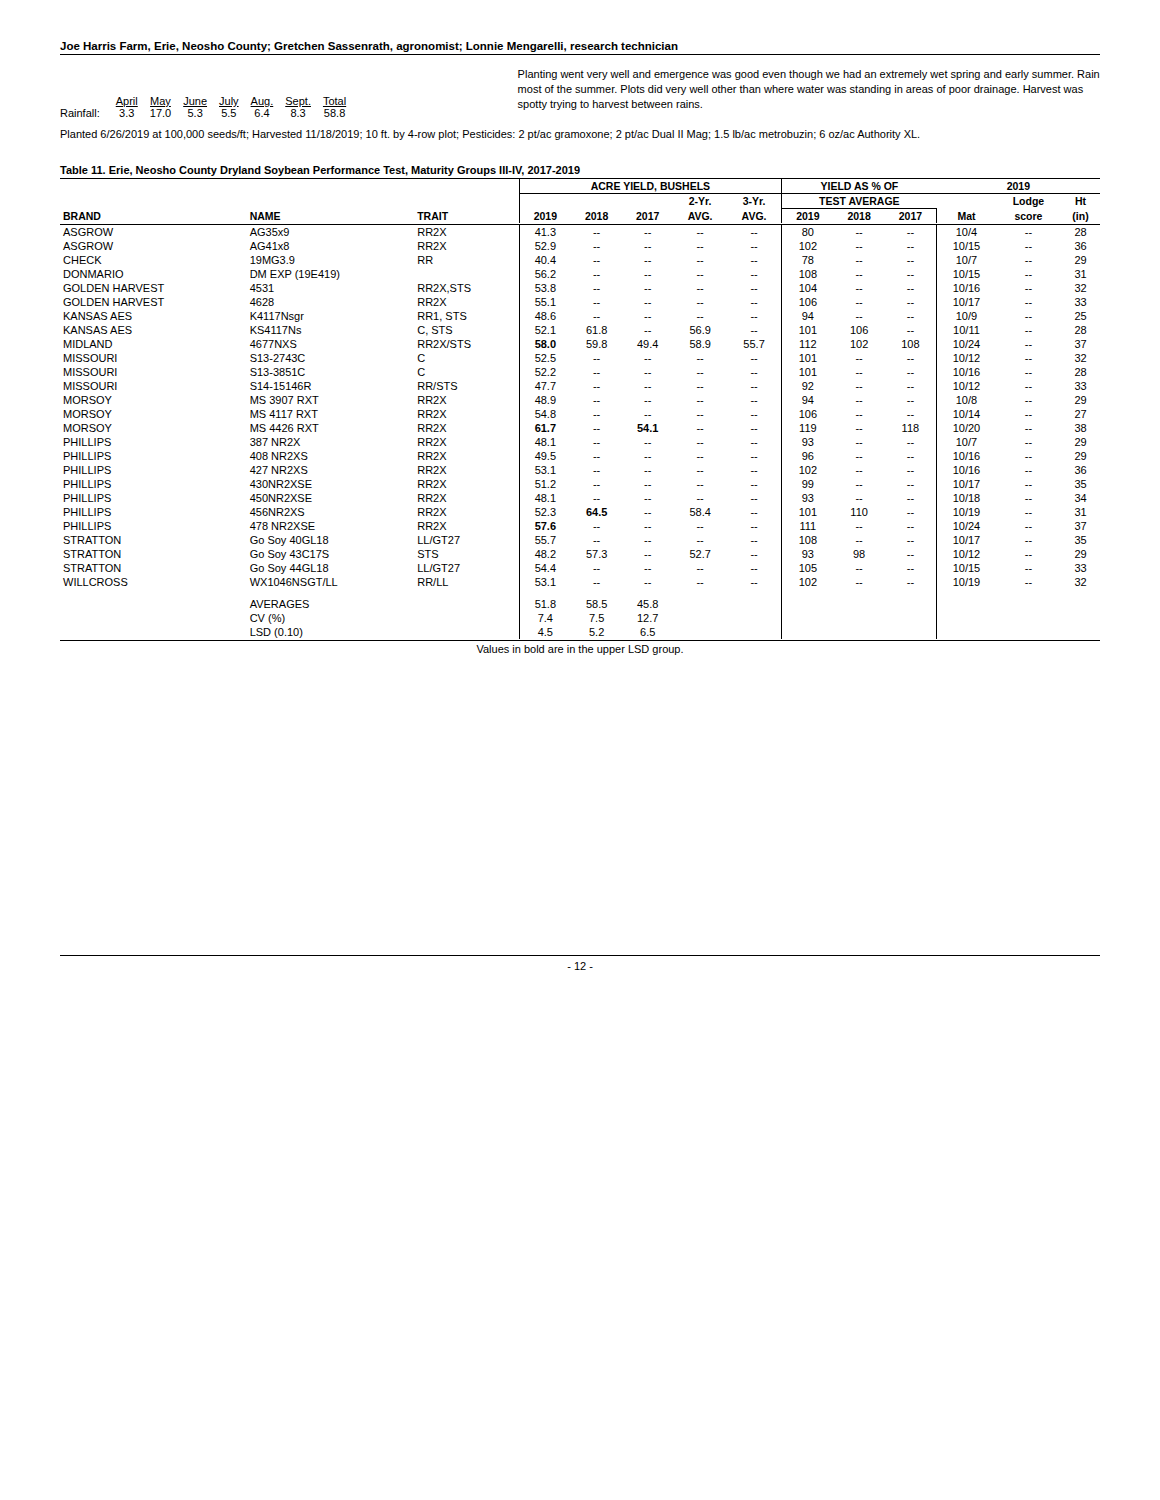Joe Harris Farm, Erie, Neosho County; Gretchen Sassenrath, agronomist; Lonnie Mengarelli, research technician
| | April | May | June | July | Aug. | Sept. | Total |
| Rainfall: | 3.3 | 17.0 | 5.3 | 5.5 | 6.4 | 8.3 | 58.8 |
Planting went very well and emergence was good even though we had an extremely wet spring and early summer. Rain most of the summer. Plots did very well other than where water was standing in areas of poor drainage. Harvest was spotty trying to harvest between rains.
Planted 6/26/2019 at 100,000 seeds/ft; Harvested 11/18/2019; 10 ft. by 4-row plot; Pesticides: 2 pt/ac gramoxone; 2 pt/ac Dual II Mag; 1.5 lb/ac metrobuzin; 6 oz/ac Authority XL.
Table 11. Erie, Neosho County Dryland Soybean Performance Test, Maturity Groups III-IV, 2017-2019
| | ACRE YIELD, BUSHELS | YIELD AS % OF | 2019 |
| --- | --- | --- | --- |
| | | 2-Yr. | 3-Yr. | TEST AVERAGE | | Lodge | Ht |
| BRAND | NAME | TRAIT | 2019 | 2018 | 2017 | AVG. | AVG. | 2019 | 2018 | 2017 | Mat | score | (in) |
| ASGROW | AG35x9 | RR2X | 41.3 | -- | -- | -- | -- | 80 | -- | -- | 10/4 | -- | 28 |
| ASGROW | AG41x8 | RR2X | 52.9 | -- | -- | -- | -- | 102 | -- | -- | 10/15 | -- | 36 |
| CHECK | 19MG3.9 | RR | 40.4 | -- | -- | -- | -- | 78 | -- | -- | 10/7 | -- | 29 |
| DONMARIO | DM EXP (19E419) | | 56.2 | -- | -- | -- | -- | 108 | -- | -- | 10/15 | -- | 31 |
| GOLDEN HARVEST | 4531 | RR2X,STS | 53.8 | -- | -- | -- | -- | 104 | -- | -- | 10/16 | -- | 32 |
| GOLDEN HARVEST | 4628 | RR2X | 55.1 | -- | -- | -- | -- | 106 | -- | -- | 10/17 | -- | 33 |
| KANSAS AES | K4117Nsgr | RR1, STS | 48.6 | -- | -- | -- | -- | 94 | -- | -- | 10/9 | -- | 25 |
| KANSAS AES | KS4117Ns | C, STS | 52.1 | 61.8 | -- | 56.9 | -- | 101 | 106 | -- | 10/11 | -- | 28 |
| MIDLAND | 4677NXS | RR2X/STS | 58.0 | 59.8 | 49.4 | 58.9 | 55.7 | 112 | 102 | 108 | 10/24 | -- | 37 |
| MISSOURI | S13-2743C | C | 52.5 | -- | -- | -- | -- | 101 | -- | -- | 10/12 | -- | 32 |
| MISSOURI | S13-3851C | C | 52.2 | -- | -- | -- | -- | 101 | -- | -- | 10/16 | -- | 28 |
| MISSOURI | S14-15146R | RR/STS | 47.7 | -- | -- | -- | -- | 92 | -- | -- | 10/12 | -- | 33 |
| MORSOY | MS 3907 RXT | RR2X | 48.9 | -- | -- | -- | -- | 94 | -- | -- | 10/8 | -- | 29 |
| MORSOY | MS 4117 RXT | RR2X | 54.8 | -- | -- | -- | -- | 106 | -- | -- | 10/14 | -- | 27 |
| MORSOY | MS 4426 RXT | RR2X | 61.7 | -- | 54.1 | -- | -- | 119 | -- | 118 | 10/20 | -- | 38 |
| PHILLIPS | 387 NR2X | RR2X | 48.1 | -- | -- | -- | -- | 93 | -- | -- | 10/7 | -- | 29 |
| PHILLIPS | 408 NR2XS | RR2X | 49.5 | -- | -- | -- | -- | 96 | -- | -- | 10/16 | -- | 29 |
| PHILLIPS | 427 NR2XS | RR2X | 53.1 | -- | -- | -- | -- | 102 | -- | -- | 10/16 | -- | 36 |
| PHILLIPS | 430NR2XSE | RR2X | 51.2 | -- | -- | -- | -- | 99 | -- | -- | 10/17 | -- | 35 |
| PHILLIPS | 450NR2XSE | RR2X | 48.1 | -- | -- | -- | -- | 93 | -- | -- | 10/18 | -- | 34 |
| PHILLIPS | 456NR2XS | RR2X | 52.3 | 64.5 | -- | 58.4 | -- | 101 | 110 | -- | 10/19 | -- | 31 |
| PHILLIPS | 478 NR2XSE | RR2X | 57.6 | -- | -- | -- | -- | 111 | -- | -- | 10/24 | -- | 37 |
| STRATTON | Go Soy 40GL18 | LL/GT27 | 55.7 | -- | -- | -- | -- | 108 | -- | -- | 10/17 | -- | 35 |
| STRATTON | Go Soy 43C17S | STS | 48.2 | 57.3 | -- | 52.7 | -- | 93 | 98 | -- | 10/12 | -- | 29 |
| STRATTON | Go Soy 44GL18 | LL/GT27 | 54.4 | -- | -- | -- | -- | 105 | -- | -- | 10/15 | -- | 33 |
| WILLCROSS | WX1046NSGT/LL | RR/LL | 53.1 | -- | -- | -- | -- | 102 | -- | -- | 10/19 | -- | 32 |
| | AVERAGES | | 51.8 | 58.5 | 45.8 | | | | | | | | |
| | CV (%) | | 7.4 | 7.5 | 12.7 | | | | | | | | |
| | LSD (0.10) | | 4.5 | 5.2 | 6.5 | | | | | | | | |
Values in bold are in the upper LSD group.
- 12 -